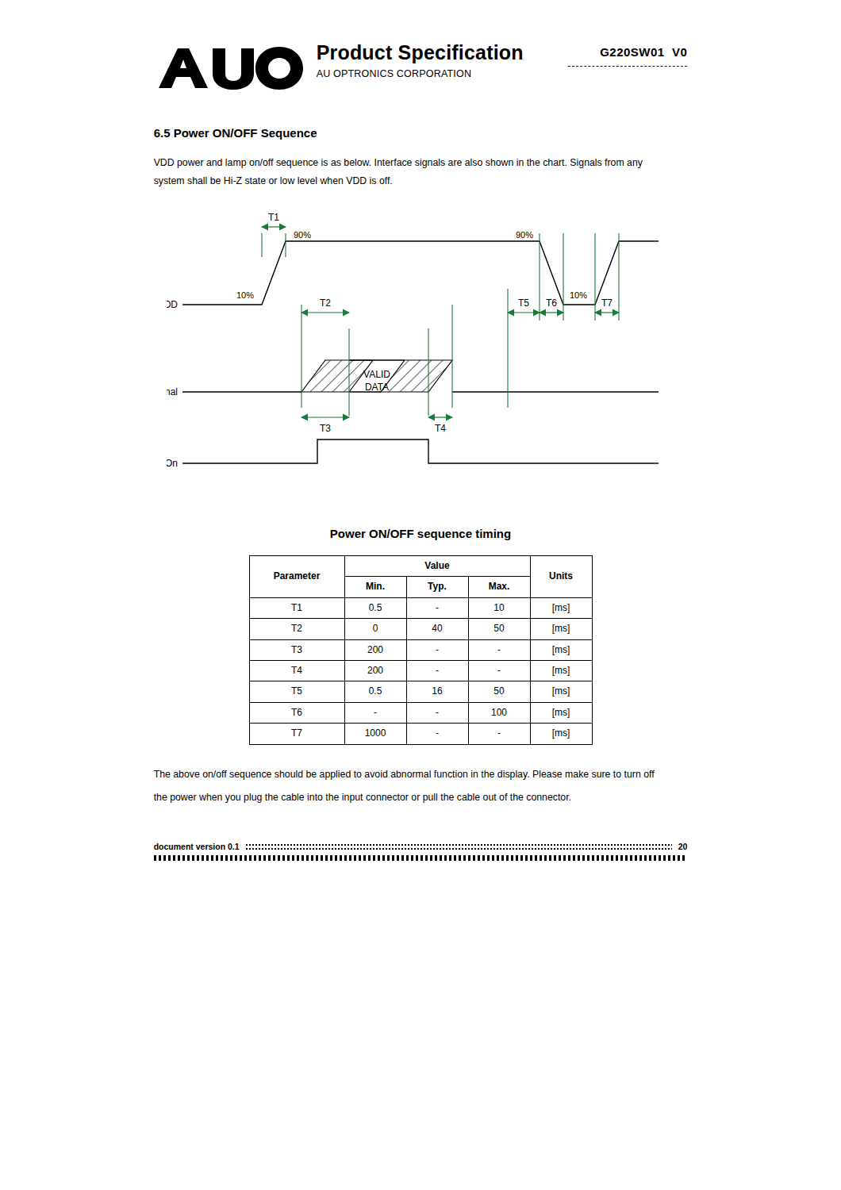Product Specification
AU OPTRONICS CORPORATION
G220SW01 V0
6.5 Power ON/OFF Sequence
VDD power and lamp on/off sequence is as below. Interface signals are also shown in the chart. Signals from any
system shall be Hi-Z state or low level when VDD is off.
T1 T2 T3 T4 T5 T6 T7 90% 90% 10% 10% Power Supply VDD LVDS Signal Backlight On VALID DATA
Power ON/OFF sequence timing
| Parameter | Value | Units |
| --- | --- | --- |
| Min. | Typ. | Max. |
| T1 | 0.5 | - | 10 | [ms] |
| T2 | 0 | 40 | 50 | [ms] |
| T3 | 200 | - | - | [ms] |
| T4 | 200 | - | - | [ms] |
| T5 | 0.5 | 16 | 50 | [ms] |
| T6 | - | - | 100 | [ms] |
| T7 | 1000 | - | - | [ms] |
The above on/off sequence should be applied to avoid abnormal function in the display. Please make sure to turn off
the power when you plug the cable into the input connector or pull the cable out of the connector.
document version 0.1 20